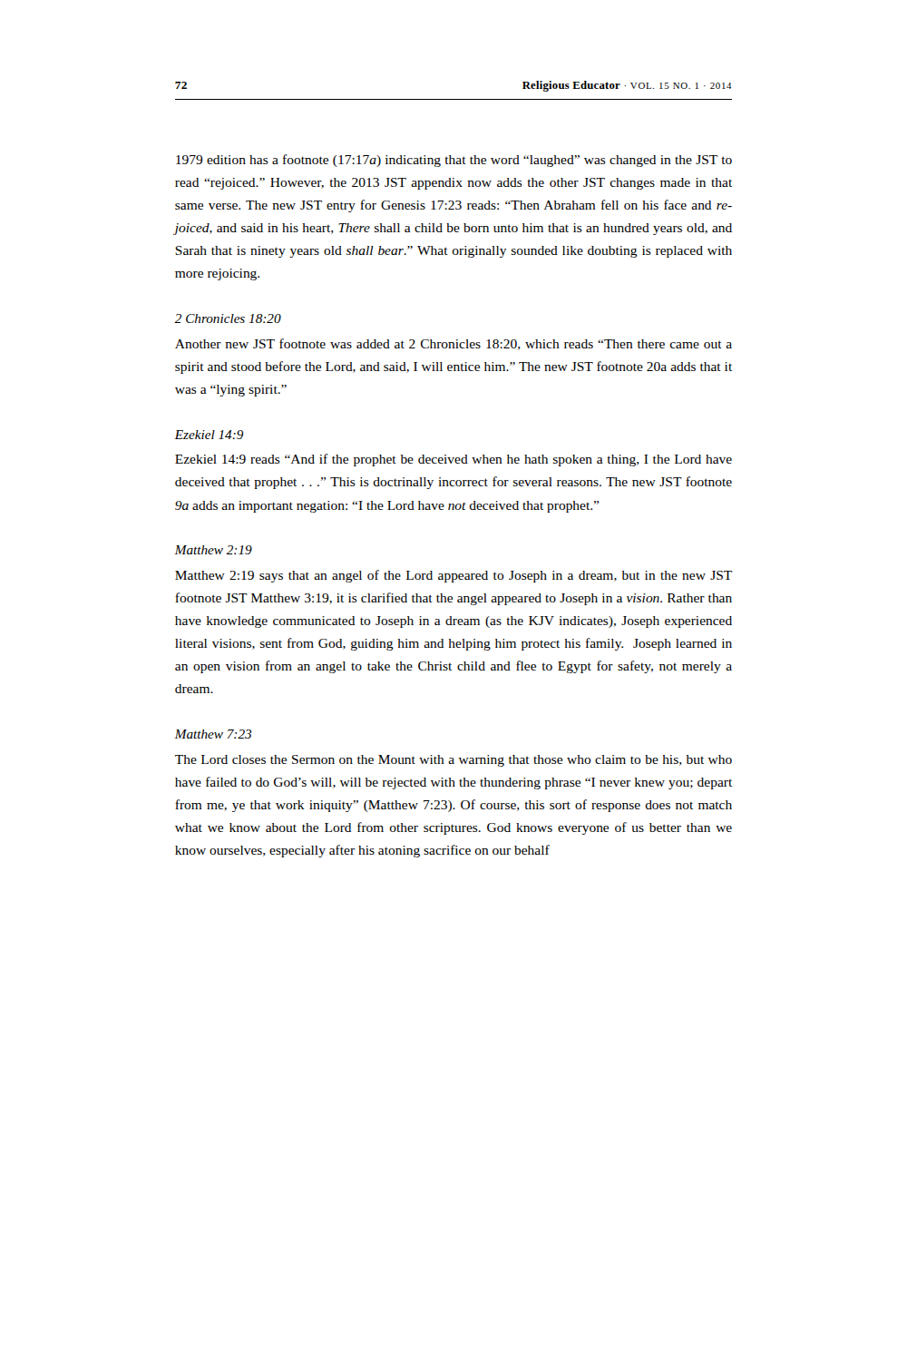72 Religious Educator · VOL. 15 NO. 1 · 2014
1979 edition has a footnote (17:17a) indicating that the word “laughed” was changed in the JST to read “rejoiced.” However, the 2013 JST appendix now adds the other JST changes made in that same verse. The new JST entry for Genesis 17:23 reads: “Then Abraham fell on his face and rejoiced, and said in his heart, There shall a child be born unto him that is an hundred years old, and Sarah that is ninety years old shall bear.” What originally sounded like doubting is replaced with more rejoicing.
2 Chronicles 18:20
Another new JST footnote was added at 2 Chronicles 18:20, which reads “Then there came out a spirit and stood before the Lord, and said, I will entice him.” The new JST footnote 20a adds that it was a “lying spirit.”
Ezekiel 14:9
Ezekiel 14:9 reads “And if the prophet be deceived when he hath spoken a thing, I the Lord have deceived that prophet . . .” This is doctrinally incorrect for several reasons. The new JST footnote 9a adds an important negation: “I the Lord have not deceived that prophet.”
Matthew 2:19
Matthew 2:19 says that an angel of the Lord appeared to Joseph in a dream, but in the new JST footnote JST Matthew 3:19, it is clarified that the angel appeared to Joseph in a vision. Rather than have knowledge communicated to Joseph in a dream (as the KJV indicates), Joseph experienced literal visions, sent from God, guiding him and helping him protect his family. Joseph learned in an open vision from an angel to take the Christ child and flee to Egypt for safety, not merely a dream.
Matthew 7:23
The Lord closes the Sermon on the Mount with a warning that those who claim to be his, but who have failed to do God’s will, will be rejected with the thundering phrase “I never knew you; depart from me, ye that work iniquity” (Matthew 7:23). Of course, this sort of response does not match what we know about the Lord from other scriptures. God knows everyone of us better than we know ourselves, especially after his atoning sacrifice on our behalf